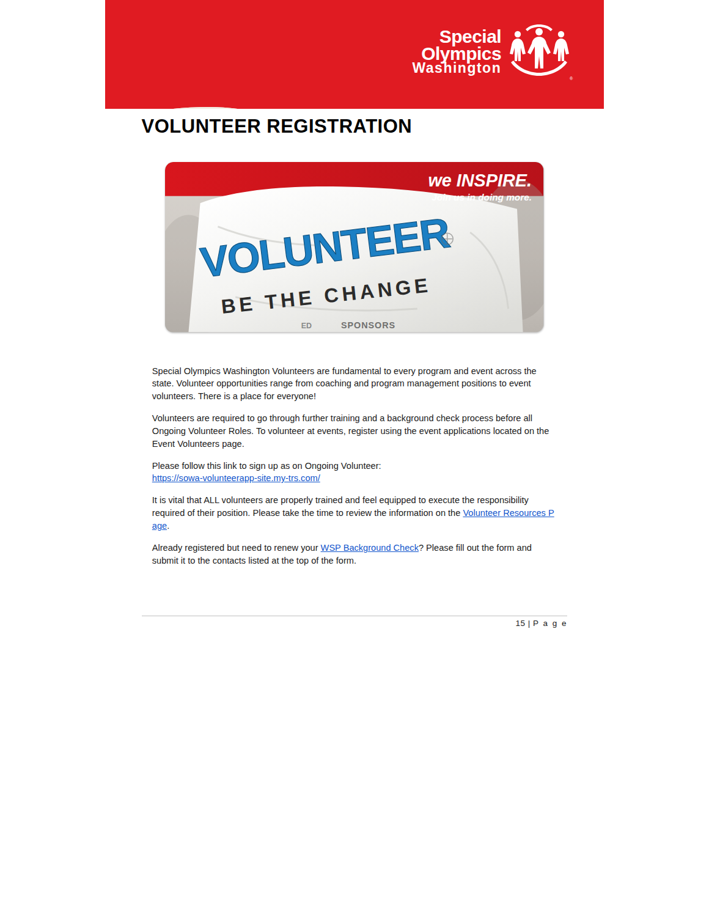Special Olympics Washington
®
VOLUNTEER REGISTRATION
VOLUNTEER VOLUNTEER BE THE CHANGE SPONSORS ED we INSPIRE. Join us in doing more.
Special Olympics Washington Volunteers are fundamental to every program and event across the state. Volunteer opportunities range from coaching and program management positions to event volunteers. There is a place for everyone!
Volunteers are required to go through further training and a background check process before all Ongoing Volunteer Roles. To volunteer at events, register using the event applications located on the Event Volunteers page.
Please follow this link to sign up as on Ongoing Volunteer:
https://sowa-volunteerapp-site.my-trs.com/
It is vital that ALL volunteers are properly trained and feel equipped to execute the responsibility required of their position. Please take the time to review the information on the Volunteer Resources Page.
Already registered but need to renew your WSP Background Check? Please fill out the form and submit it to the contacts listed at the top of the form.
15 | P a g e